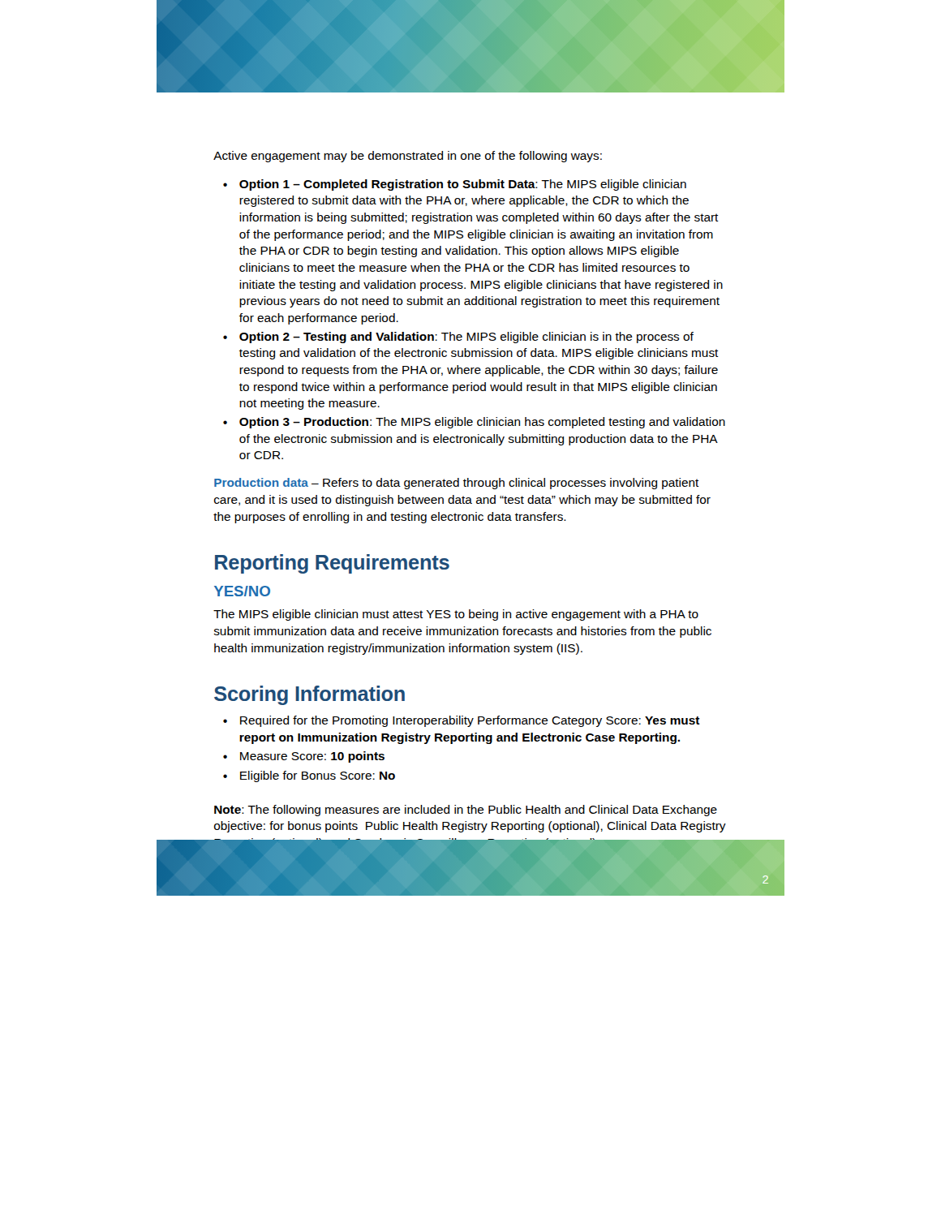Active engagement may be demonstrated in one of the following ways:
Option 1 – Completed Registration to Submit Data: The MIPS eligible clinician registered to submit data with the PHA or, where applicable, the CDR to which the information is being submitted; registration was completed within 60 days after the start of the performance period; and the MIPS eligible clinician is awaiting an invitation from the PHA or CDR to begin testing and validation. This option allows MIPS eligible clinicians to meet the measure when the PHA or the CDR has limited resources to initiate the testing and validation process. MIPS eligible clinicians that have registered in previous years do not need to submit an additional registration to meet this requirement for each performance period.
Option 2 – Testing and Validation: The MIPS eligible clinician is in the process of testing and validation of the electronic submission of data. MIPS eligible clinicians must respond to requests from the PHA or, where applicable, the CDR within 30 days; failure to respond twice within a performance period would result in that MIPS eligible clinician not meeting the measure.
Option 3 – Production: The MIPS eligible clinician has completed testing and validation of the electronic submission and is electronically submitting production data to the PHA or CDR.
Production data – Refers to data generated through clinical processes involving patient care, and it is used to distinguish between data and “test data” which may be submitted for the purposes of enrolling in and testing electronic data transfers.
Reporting Requirements
YES/NO
The MIPS eligible clinician must attest YES to being in active engagement with a PHA to submit immunization data and receive immunization forecasts and histories from the public health immunization registry/immunization information system (IIS).
Scoring Information
Required for the Promoting Interoperability Performance Category Score: Yes must report on Immunization Registry Reporting and Electronic Case Reporting.
Measure Score: 10 points
Eligible for Bonus Score: No
Note: The following measures are included in the Public Health and Clinical Data Exchange objective: for bonus points Public Health Registry Reporting (optional), Clinical Data Registry Reporting (optional), and Syndromic Surveillance Reporting (optional).
In order to earn a score greater than zero for the Promoting Interoperability performance category, MIPS eligible clinicians must:
2